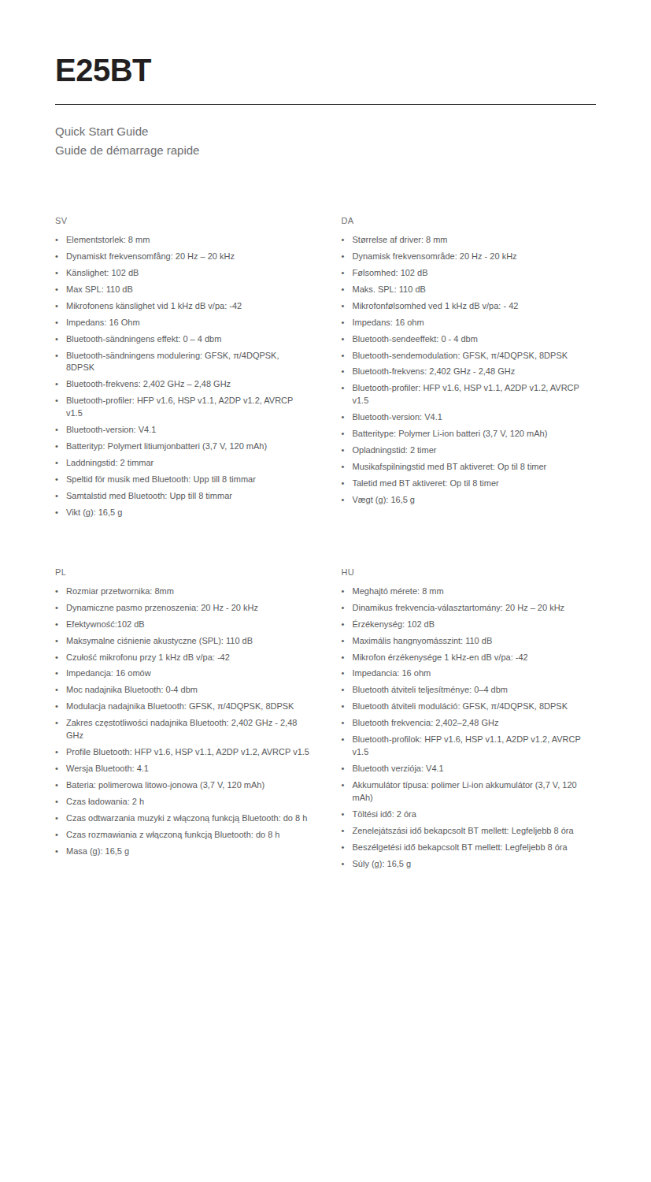E25BT
Quick Start Guide
Guide de démarrage rapide
SV
Elementstorlek: 8 mm
Dynamiskt frekvensomfång: 20 Hz – 20 kHz
Känslighet: 102 dB
Max SPL: 110 dB
Mikrofonens känslighet vid 1 kHz dB v/pa: -42
Impedans: 16 Ohm
Bluetooth-sändningens effekt: 0 – 4 dbm
Bluetooth-sändningens modulering: GFSK, π/4DQPSK, 8DPSK
Bluetooth-frekvens: 2,402 GHz – 2,48 GHz
Bluetooth-profiler: HFP v1.6, HSP v1.1, A2DP v1.2, AVRCP v1.5
Bluetooth-version: V4.1
Batterityp: Polymert litiumjonbatteri (3,7 V, 120 mAh)
Laddningstid: 2 timmar
Speltid för musik med Bluetooth: Upp till 8 timmar
Samtalstid med Bluetooth: Upp till 8 timmar
Vikt (g): 16,5 g
DA
Størrelse af driver: 8 mm
Dynamisk frekvensområde: 20 Hz - 20 kHz
Følsomhed: 102 dB
Maks. SPL: 110 dB
Mikrofonfølsomhed ved 1 kHz dB v/pa: - 42
Impedans: 16 ohm
Bluetooth-sendeeffekt: 0 - 4 dbm
Bluetooth-sendemodulation: GFSK, π/4DQPSK, 8DPSK
Bluetooth-frekvens: 2,402 GHz - 2,48 GHz
Bluetooth-profiler: HFP v1.6, HSP v1.1, A2DP v1.2, AVRCP v1.5
Bluetooth-version: V4.1
Batteritype: Polymer Li-ion batteri (3,7 V, 120 mAh)
Opladningstid: 2 timer
Musikafspilningstid med BT aktiveret: Op til 8 timer
Taletid med BT aktiveret: Op til 8 timer
Vægt (g): 16,5 g
PL
Rozmiar przetwornika: 8mm
Dynamiczne pasmo przenoszenia: 20 Hz - 20 kHz
Efektywność:102 dB
Maksymalne ciśnienie akustyczne (SPL): 110 dB
Czułość mikrofonu przy 1 kHz dB v/pa: -42
Impedancja: 16 omów
Moc nadajnika Bluetooth: 0-4 dbm
Modulacja nadajnika Bluetooth: GFSK, π/4DQPSK, 8DPSK
Zakres częstotliwości nadajnika Bluetooth: 2,402 GHz - 2,48 GHz
Profile Bluetooth: HFP v1.6, HSP v1.1, A2DP v1.2, AVRCP v1.5
Wersja Bluetooth: 4.1
Bateria: polimerowa litowo-jonowa (3,7 V, 120 mAh)
Czas ładowania: 2 h
Czas odtwarzania muzyki z włączoną funkcją Bluetooth: do 8 h
Czas rozmawiania z włączoną funkcją Bluetooth: do 8 h
Masa (g): 16,5 g
HU
Meghajtó mérete: 8 mm
Dinamikus frekvencia-válasz­tartomány: 20 Hz – 20 kHz
Érzékenység: 102 dB
Maximális hangnyomásszint: 110 dB
Mikrofon érzékenysége 1 kHz-en dB v/pa: -42
Impedancia: 16 ohm
Bluetooth átviteli teljesítménye: 0–4 dbm
Bluetooth átviteli moduláció: GFSK, π/4DQPSK, 8DPSK
Bluetooth frekvencia: 2,402–2,48 GHz
Bluetooth-profilok: HFP v1.6, HSP v1.1, A2DP v1.2, AVRCP v1.5
Bluetooth verziója: V4.1
Akkumulátor típusa: polimer Li-ion akkumulátor (3,7 V, 120 mAh)
Töltési idő: 2 óra
Zenelejátszási idő bekapcsolt BT mellett: Legfeljebb 8 óra
Beszélgetési idő bekapcsolt BT mellett: Legfeljebb 8 óra
Súly (g): 16,5 g